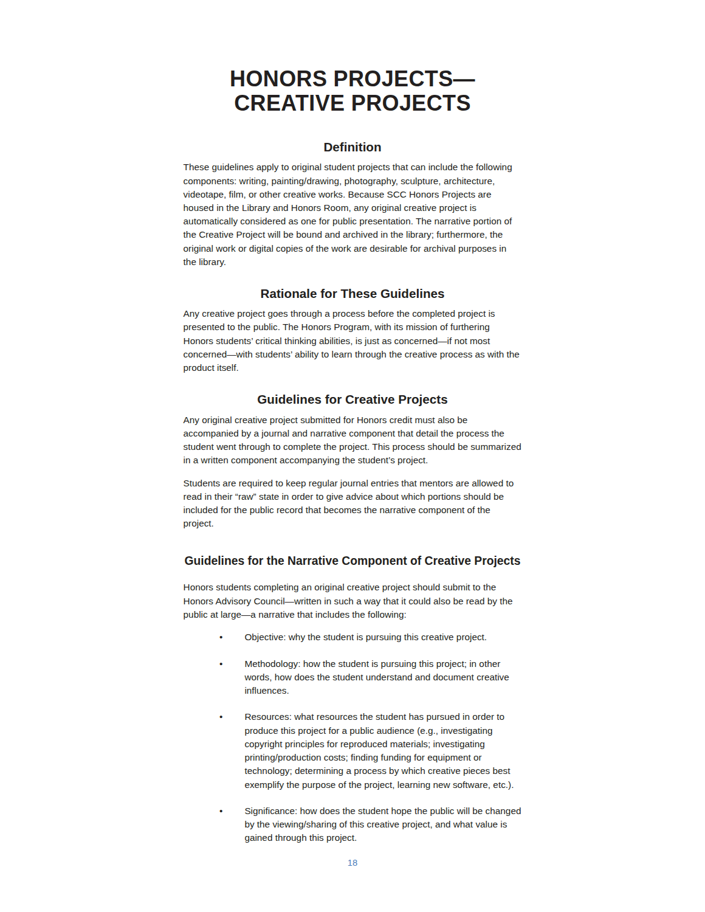HONORS PROJECTS—CREATIVE PROJECTS
Definition
These guidelines apply to original student projects that can include the following components: writing, painting/drawing, photography, sculpture, architecture, videotape, film, or other creative works. Because SCC Honors Projects are housed in the Library and Honors Room, any original creative project is automatically considered as one for public presentation. The narrative portion of the Creative Project will be bound and archived in the library; furthermore, the original work or digital copies of the work are desirable for archival purposes in the library.
Rationale for These Guidelines
Any creative project goes through a process before the completed project is presented to the public. The Honors Program, with its mission of furthering Honors students’ critical thinking abilities, is just as concerned—if not most concerned—with students’ ability to learn through the creative process as with the product itself.
Guidelines for Creative Projects
Any original creative project submitted for Honors credit must also be accompanied by a journal and narrative component that detail the process the student went through to complete the project. This process should be summarized in a written component accompanying the student’s project.
Students are required to keep regular journal entries that mentors are allowed to read in their “raw” state in order to give advice about which portions should be included for the public record that becomes the narrative component of the project.
Guidelines for the Narrative Component of Creative Projects
Honors students completing an original creative project should submit to the Honors Advisory Council—written in such a way that it could also be read by the public at large—a narrative that includes the following:
Objective: why the student is pursuing this creative project.
Methodology: how the student is pursuing this project; in other words, how does the student understand and document creative influences.
Resources: what resources the student has pursued in order to produce this project for a public audience (e.g., investigating copyright principles for reproduced materials; investigating printing/production costs; finding funding for equipment or technology; determining a process by which creative pieces best exemplify the purpose of the project, learning new software, etc.).
Significance: how does the student hope the public will be changed by the viewing/sharing of this creative project, and what value is gained through this project.
18